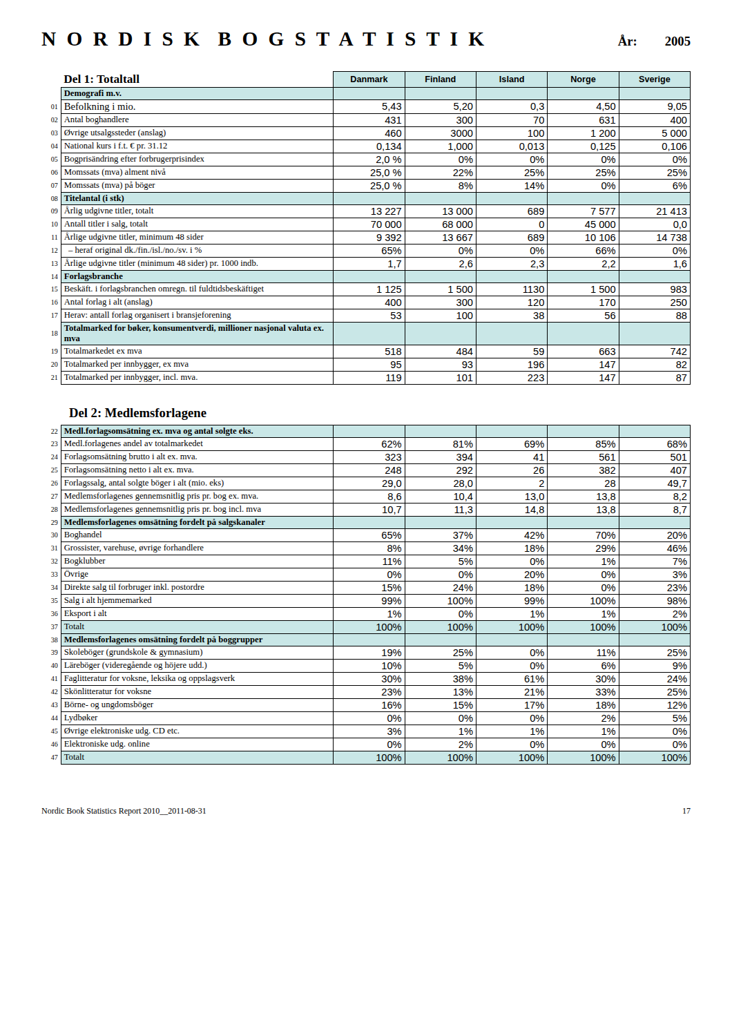N O R D I S K B O G S T A T I S T I K
År: 2005
| | Del 1: Totaltall | Danmark | Finland | Island | Norge | Sverige |
| --- | --- | --- | --- | --- | --- | --- |
| | Demografi m.v. | | | | | |
| 01 | Befolkning i mio. | 5,43 | 5,20 | 0,3 | 4,50 | 9,05 |
| 02 | Antal boghandlere | 431 | 300 | 70 | 631 | 400 |
| 03 | Øvrige utsalgssteder (anslag) | 460 | 3000 | 100 | 1 200 | 5 000 |
| 04 | National kurs i f.t. € pr. 31.12 | 0,134 | 1,000 | 0,013 | 0,125 | 0,106 |
| 05 | Bogprisändring efter forbrugerprisindex | 2,0 % | 0% | 0% | 0% | 0% |
| 06 | Momssats (mva) alment nivå | 25,0 % | 22% | 25% | 25% | 25% |
| 07 | Momssats (mva) på böger | 25,0 % | 8% | 14% | 0% | 6% |
| 08 | Titelantal (i stk) | | | | | |
| 09 | Årlig udgivne titler, totalt | 13 227 | 13 000 | 689 | 7 577 | 21 413 |
| 10 | Antall titler i salg, totalt | 70 000 | 68 000 | 0 | 45 000 | 0,0 |
| 11 | Årlige udgivne titler, minimum 48 sider | 9 392 | 13 667 | 689 | 10 106 | 14 738 |
| 12 | – heraf original dk./fin./isl./no./sv. i % | 65% | 0% | 0% | 66% | 0% |
| 13 | Årlige udgivne titler (minimum 48 sider) pr. 1000 indb. | 1,7 | 2,6 | 2,3 | 2,2 | 1,6 |
| 14 | Forlagsbranche | | | | | |
| 15 | Beskäft. i forlagsbranchen omregn. til fuldtidsbeskäftiget | 1 125 | 1 500 | 1130 | 1 500 | 983 |
| 16 | Antal forlag i alt (anslag) | 400 | 300 | 120 | 170 | 250 |
| 17 | Herav: antall forlag organisert i bransjeforening | 53 | 100 | 38 | 56 | 88 |
| 18 | Totalmarked for bøker, konsumentverdi, millioner nasjonal valuta ex. mva | | | | | |
| 19 | Totalmarkedet ex mva | 518 | 484 | 59 | 663 | 742 |
| 20 | Totalmarked per innbygger, ex mva | 95 | 93 | 196 | 147 | 82 |
| 21 | Totalmarked per innbygger, incl. mva. | 119 | 101 | 223 | 147 | 87 |
Del 2: Medlemsforlagene
| 22 | Medl.forlagsomsätning ex. mva og antal solgte eks. | | | | | |
| 23 | Medl.forlagenes andel av totalmarkedet | 62% | 81% | 69% | 85% | 68% |
| 24 | Forlagsomsätning brutto i alt ex. mva. | 323 | 394 | 41 | 561 | 501 |
| 25 | Forlagsomsätning netto i alt ex. mva. | 248 | 292 | 26 | 382 | 407 |
| 26 | Forlagssalg, antal solgte böger i alt (mio. eks) | 29,0 | 28,0 | 2 | 28 | 49,7 |
| 27 | Medlemsforlagenes gennemsnitlig pris pr. bog ex. mva. | 8,6 | 10,4 | 13,0 | 13,8 | 8,2 |
| 28 | Medlemsforlagenes gennemsnitlig pris pr. bog incl. mva | 10,7 | 11,3 | 14,8 | 13,8 | 8,7 |
| 29 | Medlemsforlagenes omsätning fordelt på salgskanaler | | | | | |
| 30 | Boghandel | 65% | 37% | 42% | 70% | 20% |
| 31 | Grossister, varehuse, øvrige forhandlere | 8% | 34% | 18% | 29% | 46% |
| 32 | Bogklubber | 11% | 5% | 0% | 1% | 7% |
| 33 | Övrige | 0% | 0% | 20% | 0% | 3% |
| 34 | Direkte salg til forbruger inkl. postordre | 15% | 24% | 18% | 0% | 23% |
| 35 | Salg i alt hjemmemarked | 99% | 100% | 99% | 100% | 98% |
| 36 | Eksport i alt | 1% | 0% | 1% | 1% | 2% |
| 37 | Totalt | 100% | 100% | 100% | 100% | 100% |
| 38 | Medlemsforlagenes omsätning fordelt på boggrupper | | | | | |
| 39 | Skoleböger (grundskole & gymnasium) | 19% | 25% | 0% | 11% | 25% |
| 40 | Läreböger (videregående og höjere udd.) | 10% | 5% | 0% | 6% | 9% |
| 41 | Faglitteratur for voksne, leksika og oppslagsverk | 30% | 38% | 61% | 30% | 24% |
| 42 | Skönlitteratur for voksne | 23% | 13% | 21% | 33% | 25% |
| 43 | Börne- og ungdomsböger | 16% | 15% | 17% | 18% | 12% |
| 44 | Lydbøker | 0% | 0% | 0% | 2% | 5% |
| 45 | Øvrige elektroniske udg. CD etc. | 3% | 1% | 1% | 1% | 0% |
| 46 | Elektroniske udg. online | 0% | 2% | 0% | 0% | 0% |
| 47 | Totalt | 100% | 100% | 100% | 100% | 100% |
Nordic Book Statistics Report 2010__2011-08-31
17